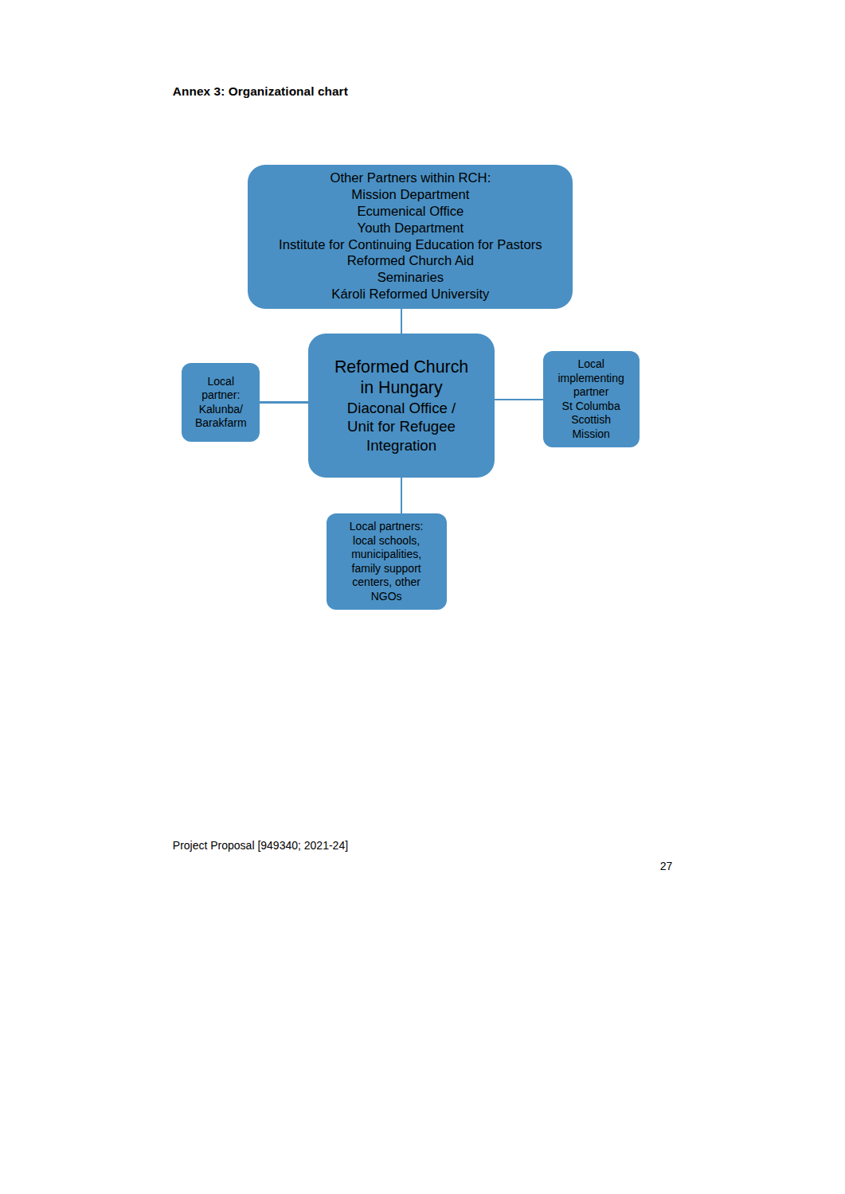Annex 3: Organizational chart
Other Partners within RCH:
Mission Department
Ecumenical Office
Youth Department
Institute for Continuing Education for Pastors
Reformed Church Aid
Seminaries
Károli Reformed University
Reformed Church
in Hungary
Diaconal Office /
Unit for Refugee
Integration
Local
partner:
Kalunba/
Barakfarm
Local
implementing
partner
St Columba
Scottish
Mission
Local partners:
local schools,
municipalities,
family support
centers, other
NGOs
Project Proposal [949340; 2021-24]
27